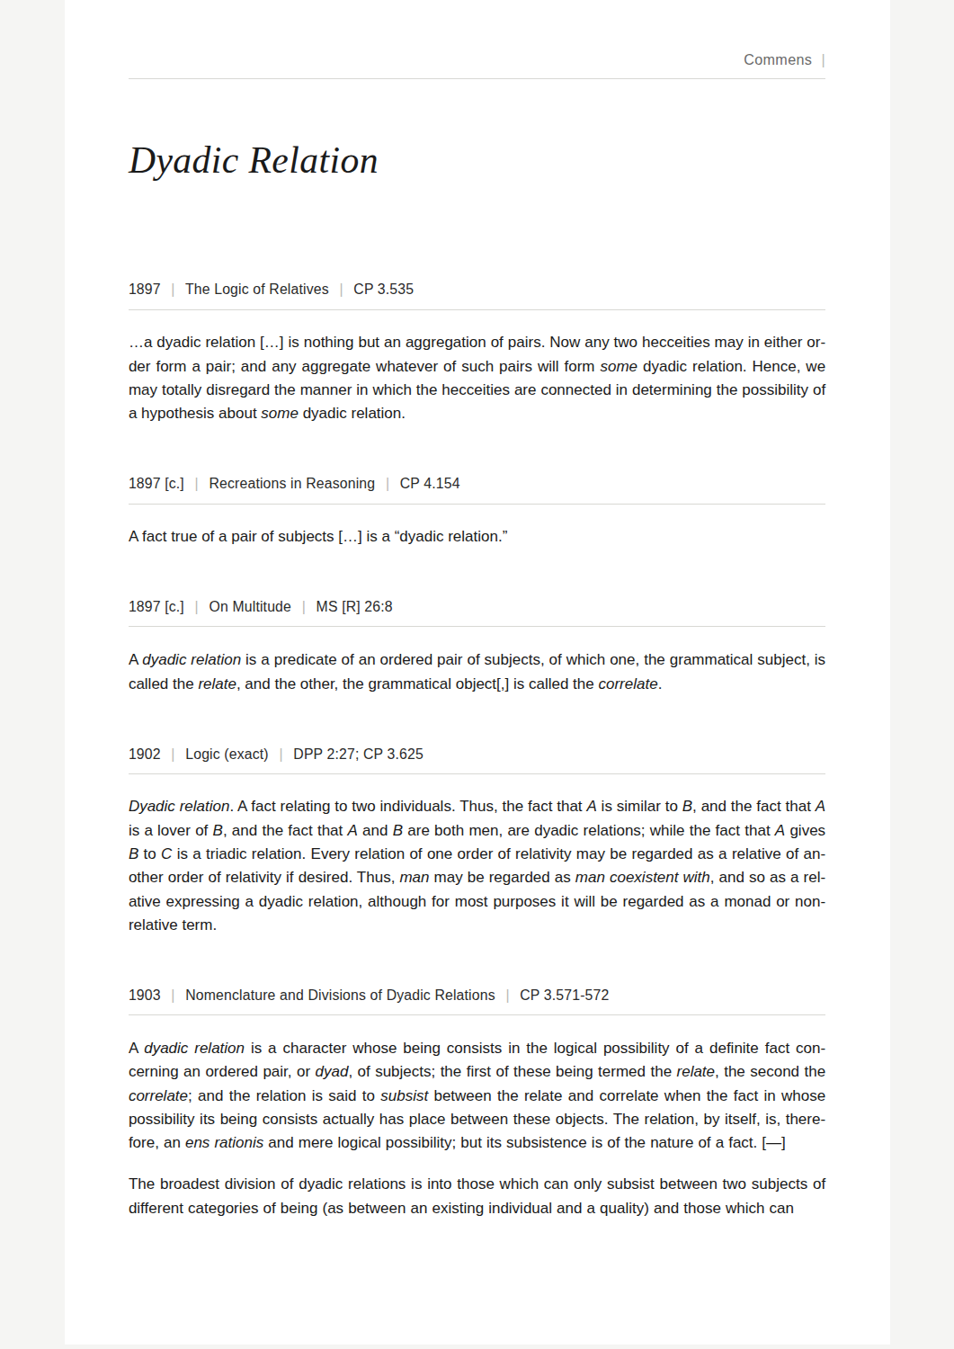Commens |
Dyadic Relation
1897 | The Logic of Relatives | CP 3.535
…a dyadic relation […] is nothing but an aggregation of pairs. Now any two hecceities may in either order form a pair; and any aggregate whatever of such pairs will form some dyadic relation. Hence, we may totally disregard the manner in which the hecceities are connected in determining the possibility of a hypothesis about some dyadic relation.
1897 [c.] | Recreations in Reasoning | CP 4.154
A fact true of a pair of subjects […] is a “dyadic relation.”
1897 [c.] | On Multitude | MS [R] 26:8
A dyadic relation is a predicate of an ordered pair of subjects, of which one, the grammatical subject, is called the relate, and the other, the grammatical object[,] is called the correlate.
1902 | Logic (exact) | DPP 2:27; CP 3.625
Dyadic relation. A fact relating to two individuals. Thus, the fact that A is similar to B, and the fact that A is a lover of B, and the fact that A and B are both men, are dyadic relations; while the fact that A gives B to C is a triadic relation. Every relation of one order of relativity may be regarded as a relative of another order of relativity if desired. Thus, man may be regarded as man coexistent with, and so as a relative expressing a dyadic relation, although for most purposes it will be regarded as a monad or non-relative term.
1903 | Nomenclature and Divisions of Dyadic Relations | CP 3.571-572
A dyadic relation is a character whose being consists in the logical possibility of a definite fact concerning an ordered pair, or dyad, of subjects; the first of these being termed the relate, the second the correlate; and the relation is said to subsist between the relate and correlate when the fact in whose possibility its being consists actually has place between these objects. The relation, by itself, is, therefore, an ens rationis and mere logical possibility; but its subsistence is of the nature of a fact. [—]
The broadest division of dyadic relations is into those which can only subsist between two subjects of different categories of being (as between an existing individual and a quality) and those which can